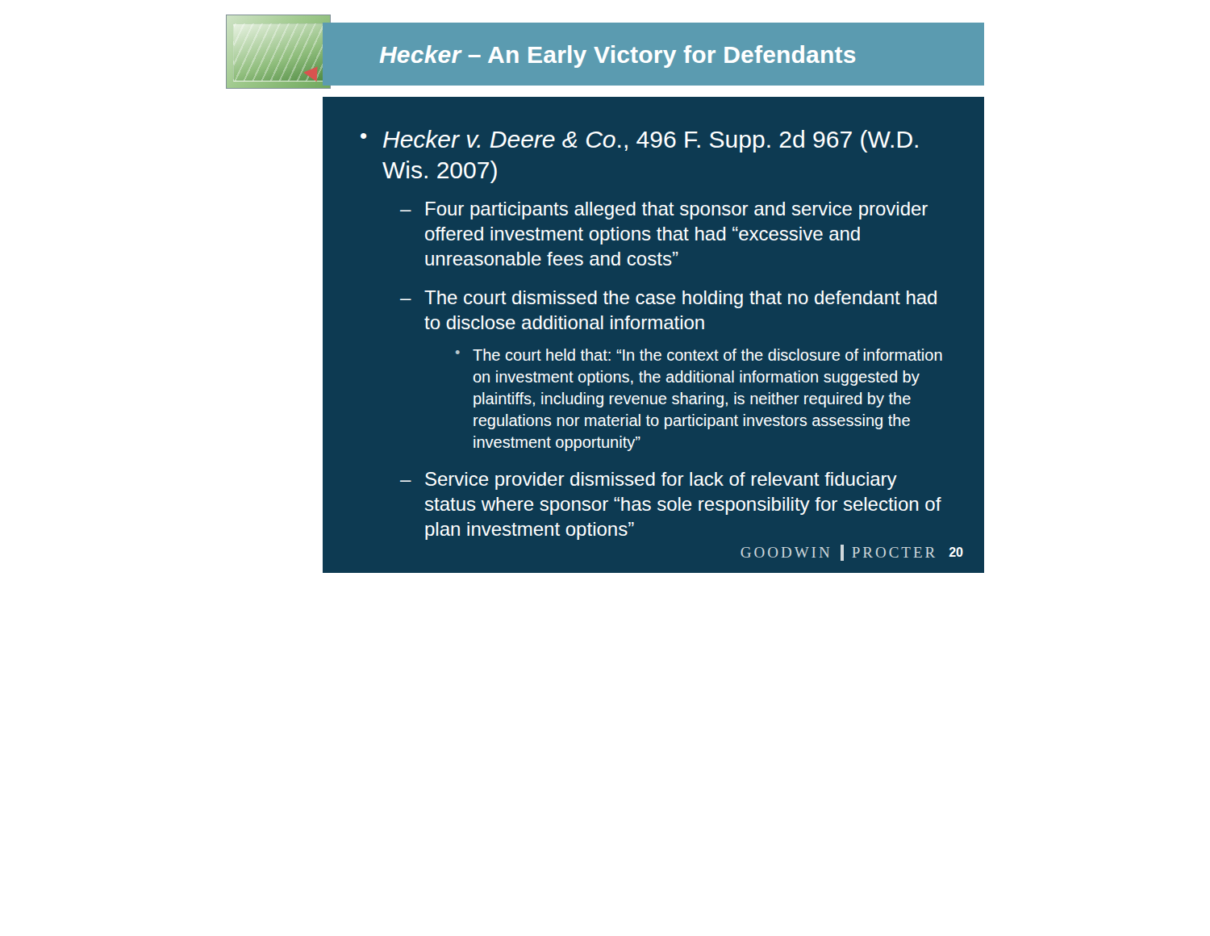Hecker – An Early Victory for Defendants
Hecker v. Deere & Co., 496 F. Supp. 2d 967 (W.D. Wis. 2007)
Four participants alleged that sponsor and service provider offered investment options that had “excessive and unreasonable fees and costs”
The court dismissed the case holding that no defendant had to disclose additional information
The court held that: “In the context of the disclosure of information on investment options, the additional information suggested by plaintiffs, including revenue sharing, is neither required by the regulations nor material to participant investors assessing the investment opportunity”
Service provider dismissed for lack of relevant fiduciary status where sponsor “has sole responsibility for selection of plan investment options”
GOODWIN PROCTER
20